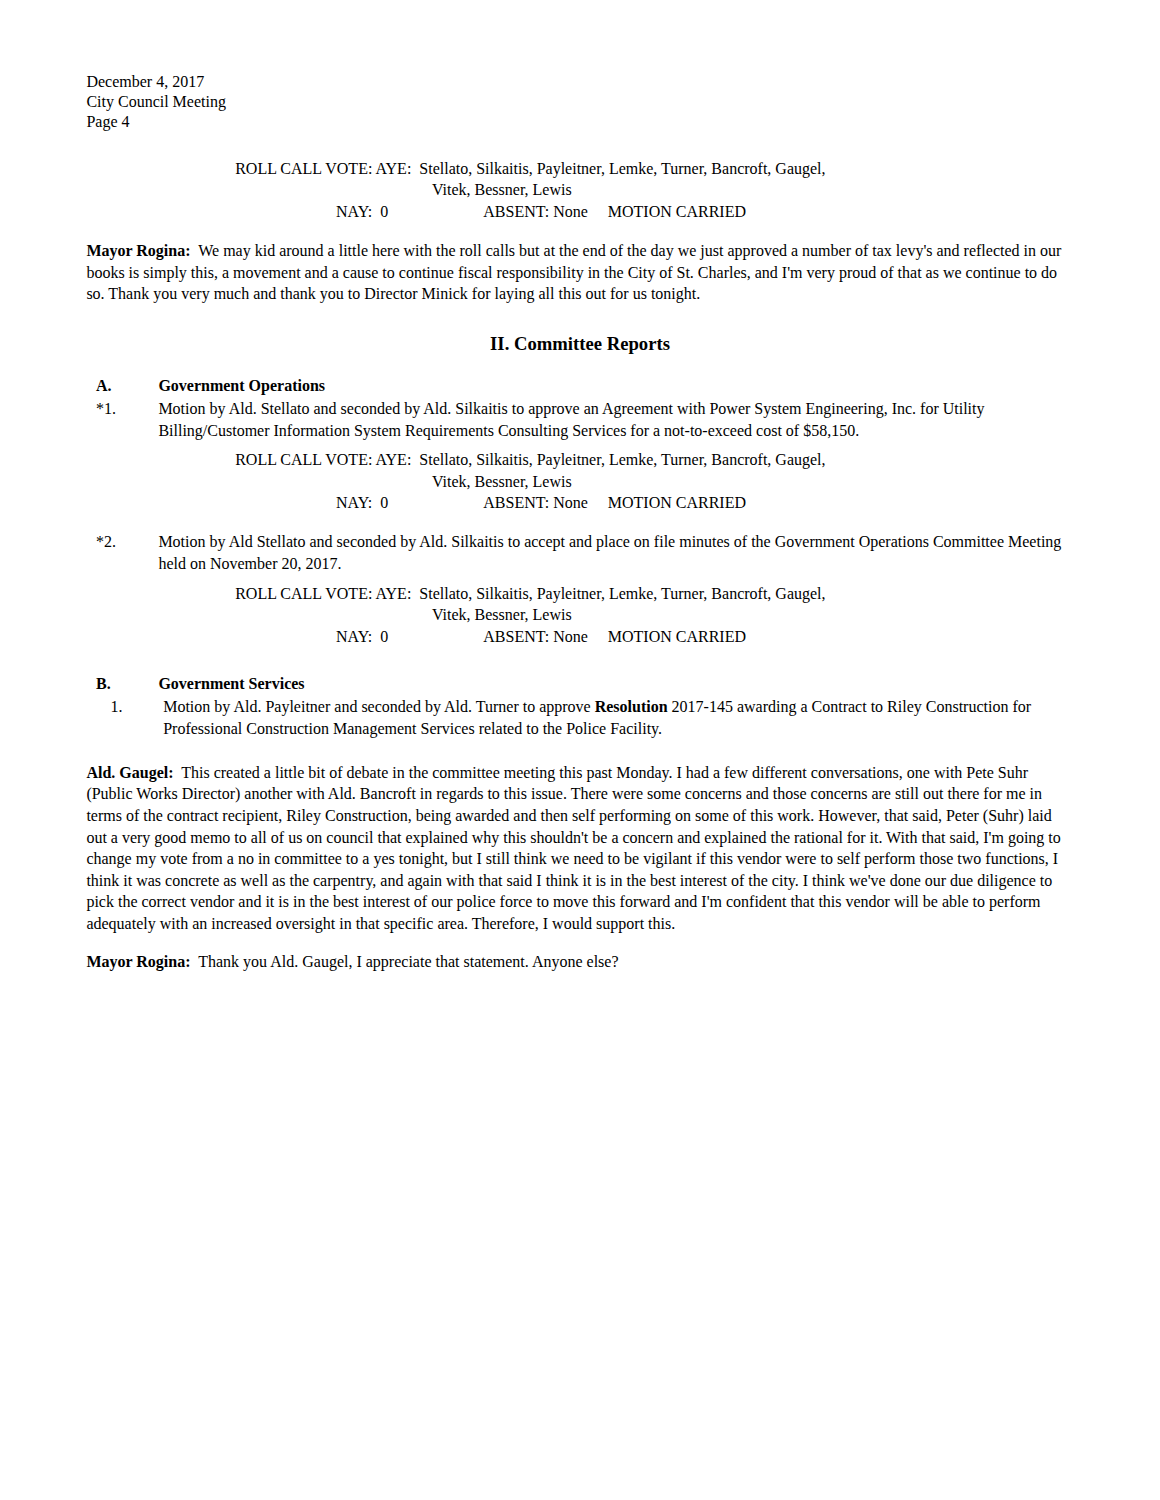December 4, 2017
City Council Meeting
Page 4
ROLL CALL VOTE: AYE: Stellato, Silkaitis, Payleitner, Lemke, Turner, Bancroft, Gaugel,
Vitek, Bessner, Lewis
NAY: 0 ABSENT: None MOTION CARRIED
Mayor Rogina: We may kid around a little here with the roll calls but at the end of the day we just approved a number of tax levy's and reflected in our books is simply this, a movement and a cause to continue fiscal responsibility in the City of St. Charles, and I'm very proud of that as we continue to do so. Thank you very much and thank you to Director Minick for laying all this out for us tonight.
II. Committee Reports
A.
Government Operations
*1.
Motion by Ald. Stellato and seconded by Ald. Silkaitis to approve an Agreement with Power System Engineering, Inc. for Utility Billing/Customer Information System Requirements Consulting Services for a not-to-exceed cost of $58,150.
ROLL CALL VOTE: AYE: Stellato, Silkaitis, Payleitner, Lemke, Turner, Bancroft, Gaugel,
Vitek, Bessner, Lewis
NAY: 0 ABSENT: None MOTION CARRIED
*2.
Motion by Ald Stellato and seconded by Ald. Silkaitis to accept and place on file minutes of the Government Operations Committee Meeting held on November 20, 2017.
ROLL CALL VOTE: AYE: Stellato, Silkaitis, Payleitner, Lemke, Turner, Bancroft, Gaugel,
Vitek, Bessner, Lewis
NAY: 0 ABSENT: None MOTION CARRIED
B.
Government Services
1.
Motion by Ald. Payleitner and seconded by Ald. Turner to approve Resolution 2017-145 awarding a Contract to Riley Construction for Professional Construction Management Services related to the Police Facility.
Ald. Gaugel: This created a little bit of debate in the committee meeting this past Monday. I had a few different conversations, one with Pete Suhr (Public Works Director) another with Ald. Bancroft in regards to this issue. There were some concerns and those concerns are still out there for me in terms of the contract recipient, Riley Construction, being awarded and then self performing on some of this work. However, that said, Peter (Suhr) laid out a very good memo to all of us on council that explained why this shouldn't be a concern and explained the rational for it. With that said, I'm going to change my vote from a no in committee to a yes tonight, but I still think we need to be vigilant if this vendor were to self perform those two functions, I think it was concrete as well as the carpentry, and again with that said I think it is in the best interest of the city. I think we've done our due diligence to pick the correct vendor and it is in the best interest of our police force to move this forward and I'm confident that this vendor will be able to perform adequately with an increased oversight in that specific area. Therefore, I would support this.
Mayor Rogina: Thank you Ald. Gaugel, I appreciate that statement. Anyone else?